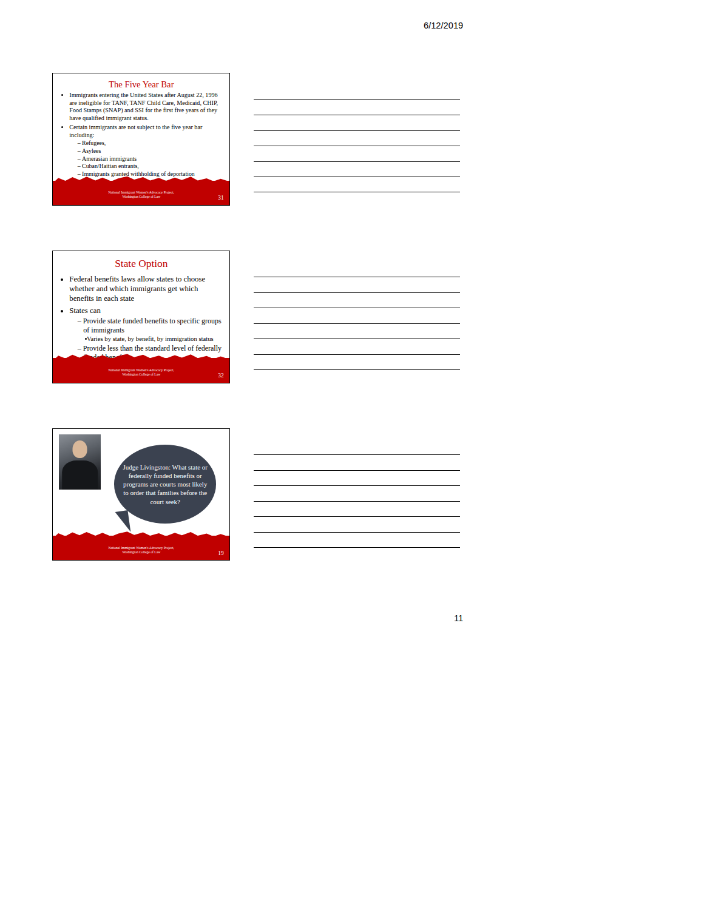6/12/2019
The Five Year Bar
Immigrants entering the United States after August 22, 1996 are ineligible for TANF, TANF Child Care, Medicaid, CHIP, Food Stamps (SNAP) and SSI for the first five years of they have qualified immigrant status.
Certain immigrants are not subject to the five year bar including:
Refugees,
Asylees
Amerasian immigrants
Cuban/Haitian entrants,
Immigrants granted withholding of deportation
Victims of severe forms of human trafficking
National Immigrant Women's Advocacy Project,
Washington College of Law
31
State Option
Federal benefits laws allow states to choose whether and which immigrants get which benefits in each state
States can
Provide state funded benefits to specific groups of immigrants
Varies by state, by benefit, by immigration status
Provide less than the standard level of federally funded benefits
National Immigrant Women's Advocacy Project,
Washington College of Law
32
Judge Livingston: What state or federally funded benefits or programs are courts most likely to order that families before the court seek?
National Immigrant Women's Advocacy Project,
Washington College of Law
19
11